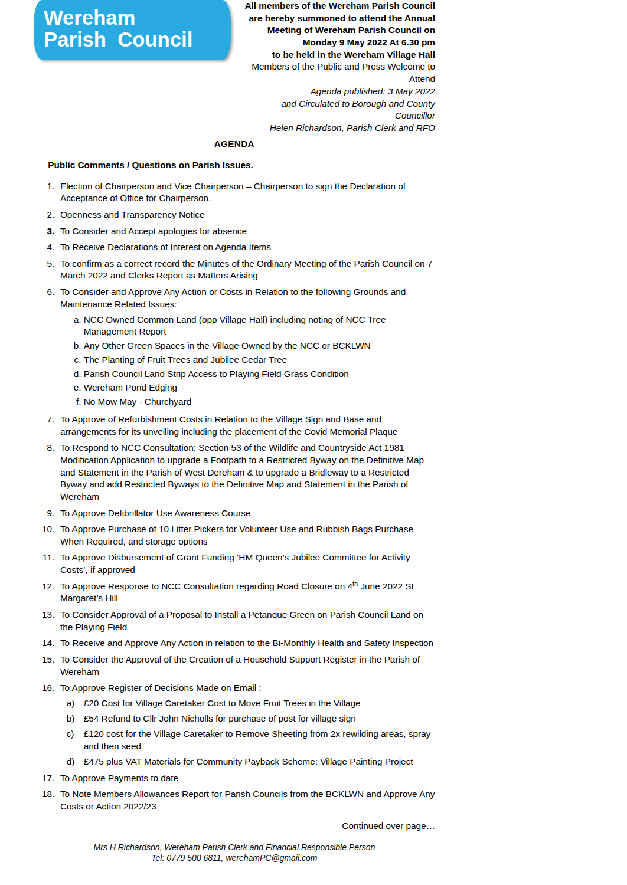Wereham Parish Council
All members of the Wereham Parish Council are hereby summoned to attend the Annual Meeting of Wereham Parish Council on
Monday 9 May 2022 At 6.30 pm
to be held in the Wereham Village Hall
Members of the Public and Press Welcome to Attend
Agenda published: 3 May 2022
and Circulated to Borough and County Councillor
Helen Richardson, Parish Clerk and RFO
AGENDA
Public Comments / Questions on Parish Issues.
Election of Chairperson and Vice Chairperson – Chairperson to sign the Declaration of Acceptance of Office for Chairperson.
Openness and Transparency Notice
To Consider and Accept apologies for absence
To Receive Declarations of Interest on Agenda Items
To confirm as a correct record the Minutes of the Ordinary Meeting of the Parish Council on 7 March 2022 and Clerks Report as Matters Arising
To Consider and Approve Any Action or Costs in Relation to the following Grounds and Maintenance Related Issues:
NCC Owned Common Land (opp Village Hall) including noting of NCC Tree Management Report
Any Other Green Spaces in the Village Owned by the NCC or BCKLWN
The Planting of Fruit Trees and Jubilee Cedar Tree
Parish Council Land Strip Access to Playing Field Grass Condition
Wereham Pond Edging
No Mow May - Churchyard
To Approve of Refurbishment Costs in Relation to the Village Sign and Base and arrangements for its unveiling including the placement of the Covid Memorial Plaque
To Respond to NCC Consultation: Section 53 of the Wildlife and Countryside Act 1981 Modification Application to upgrade a Footpath to a Restricted Byway on the Definitive Map and Statement in the Parish of West Dereham & to upgrade a Bridleway to a Restricted Byway and add Restricted Byways to the Definitive Map and Statement in the Parish of Wereham
To Approve Defibrillator Use Awareness Course
To Approve Purchase of 10 Litter Pickers for Volunteer Use and Rubbish Bags Purchase When Required, and storage options
To Approve Disbursement of Grant Funding ‘HM Queen’s Jubilee Committee for Activity Costs’, if approved
To Approve Response to NCC Consultation regarding Road Closure on 4th June 2022 St Margaret’s Hill
To Consider Approval of a Proposal to Install a Petanque Green on Parish Council Land on the Playing Field
To Receive and Approve Any Action in relation to the Bi-Monthly Health and Safety Inspection
To Consider the Approval of the Creation of a Household Support Register in the Parish of Wereham
To Approve Register of Decisions Made on Email :
£20 Cost for Village Caretaker Cost to Move Fruit Trees in the Village
£54 Refund to Cllr John Nicholls for purchase of post for village sign
£120 cost for the Village Caretaker to Remove Sheeting from 2x rewilding areas, spray and then seed
£475 plus VAT Materials for Community Payback Scheme: Village Painting Project
To Approve Payments to date
To Note Members Allowances Report for Parish Councils from the BCKLWN and Approve Any Costs or Action 2022/23
Continued over page…
Mrs H Richardson, Wereham Parish Clerk and Financial Responsible Person
Tel: 0779 500 6811, werehamPC@gmail.com